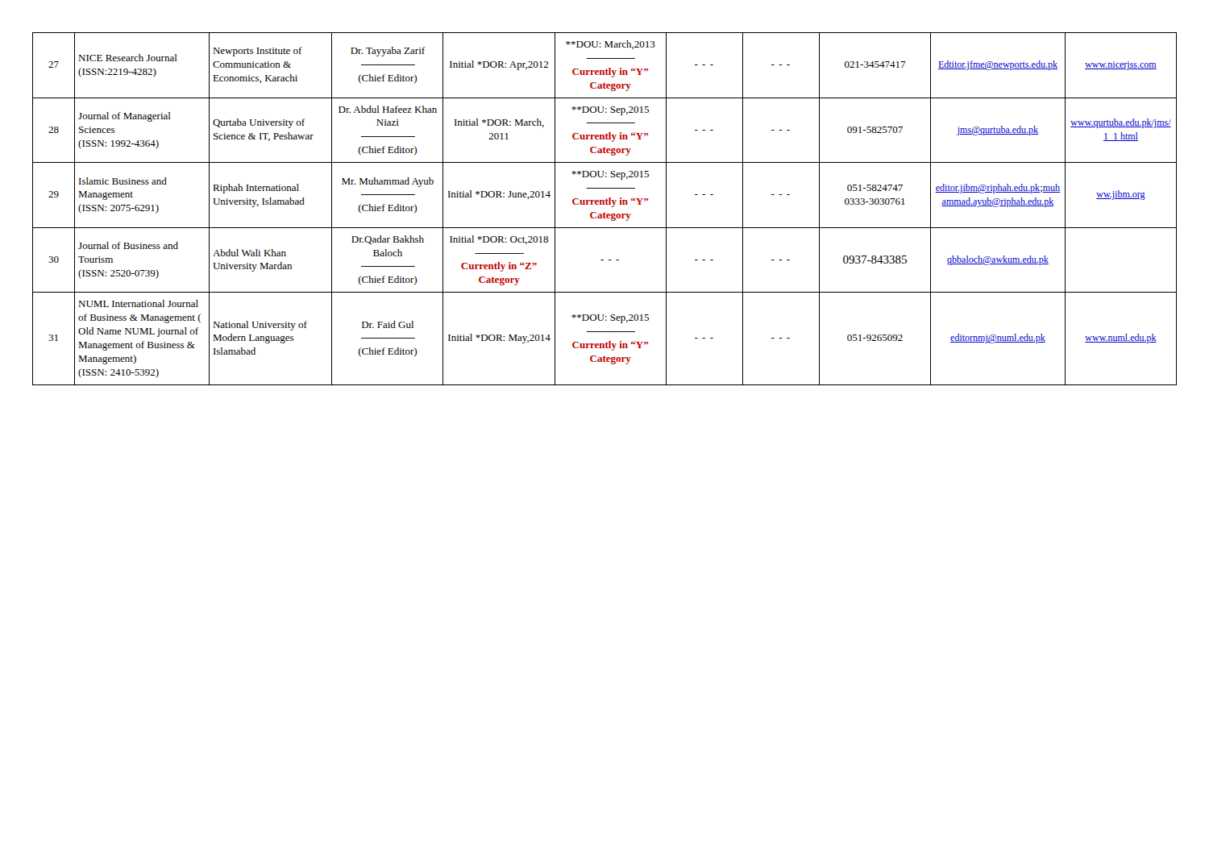| 27 | NICE Research Journal (ISSN:2219-4282) | Newports Institute of Communication & Economics, Karachi | Dr. Tayyaba Zarif -------------------- (Chief Editor) | Initial *DOR: Apr,2012 | **DOU: March,2013 ------------------ Currently in “Y” Category | - - - | - - - | 021-34547417 | Edtitor.jfme@newports.edu.pk | www.nicerjss.com |
| 28 | Journal of Managerial Sciences (ISSN: 1992-4364) | Qurtaba University of Science & IT, Peshawar | Dr. Abdul Hafeez Khan Niazi -------------------- (Chief Editor) | Initial *DOR: March, 2011 | **DOU: Sep,2015 ------------------ Currently in “Y” Category | - - - | - - - | 091-5825707 | jms@qurtuba.edu.pk | www.qurtuba.edu.pk/jms/1_1 html |
| 29 | Islamic Business and Management (ISSN: 2075-6291) | Riphah International University, Islamabad | Mr. Muhammad Ayub -------------------- (Chief Editor) | Initial *DOR: June,2014 | **DOU: Sep,2015 ------------------ Currently in “Y” Category | - - - | - - - | 051-5824747 0333-3030761 | editor.jibm@riphah.edu.pk ; muhammad.ayub@riphah.edu.pk | ww.jibm.org |
| 30 | Journal of Business and Tourism (ISSN: 2520-0739) | Abdul Wali Khan University Mardan | Dr.Qadar Bakhsh Baloch -------------------- (Chief Editor) | Initial *DOR: Oct,2018 ------------------ Currently in “Z” Category | - - - | - - - | - - - | 0937-843385 | qbbaloch@awkum.edu.pk | |
| 31 | NUML International Journal of Business & Management ( Old Name NUML journal of Management of Business & Management) (ISSN: 2410-5392) | National University of Modern Languages Islamabad | Dr. Faid Gul -------------------- (Chief Editor) | Initial *DOR: May,2014 | **DOU: Sep,2015 ------------------ Currently in “Y” Category | - - - | - - - | 051-9265092 | editornmj@numl.edu.pk | www.numl.edu.pk |